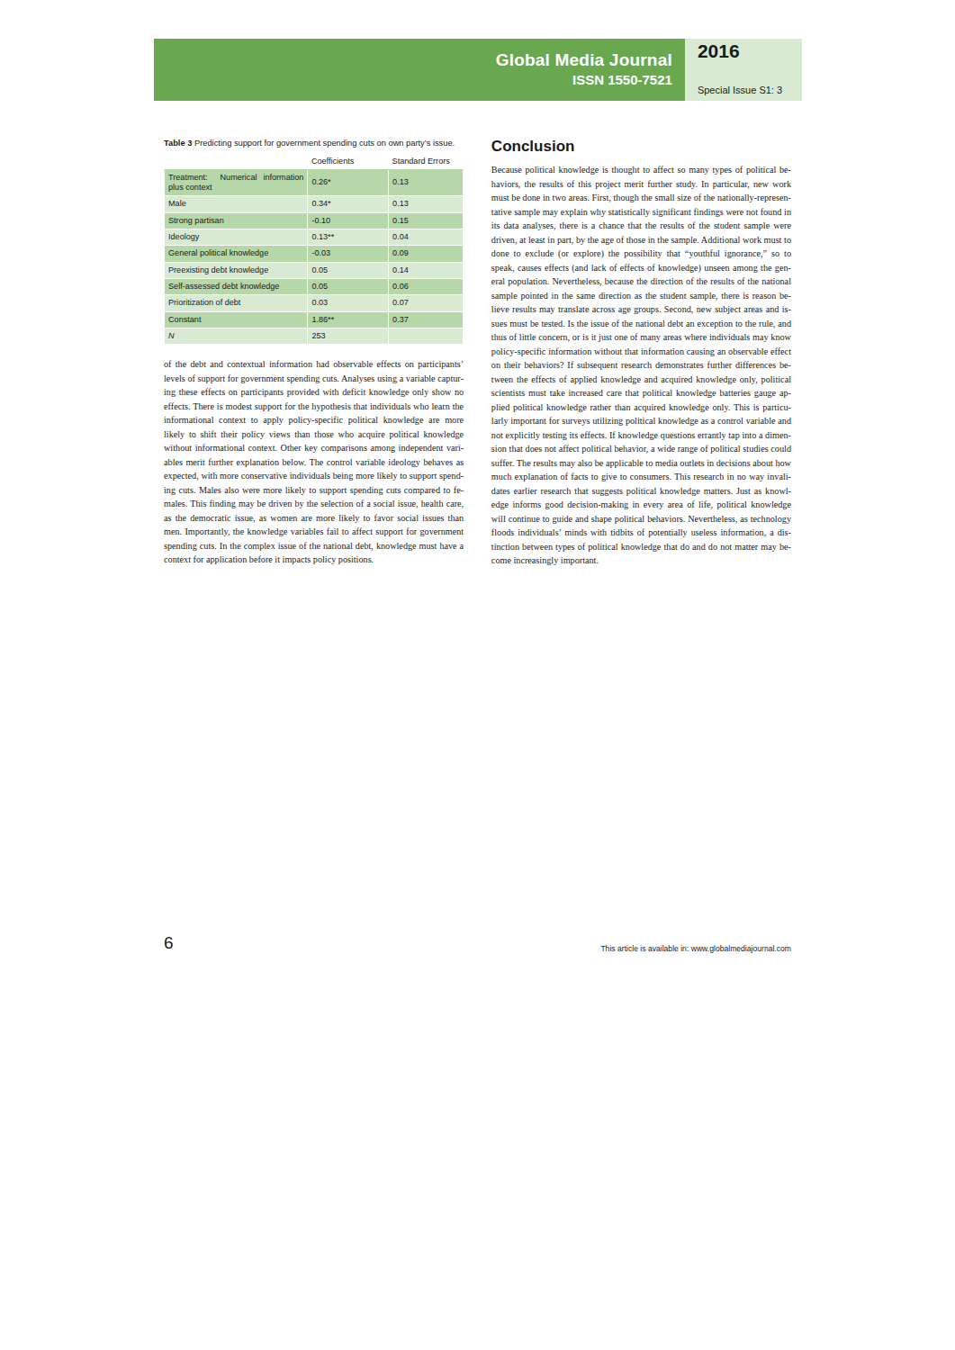Global Media Journal
ISSN 1550-7521
2016
Special Issue S1: 3
Table 3 Predicting support for government spending cuts on own party’s issue.
| | Coefficients | Standard Errors |
| Treatment: Numerical information plus context | 0.26* | 0.13 |
| Male | 0.34* | 0.13 |
| Strong partisan | -0.10 | 0.15 |
| Ideology | 0.13** | 0.04 |
| General political knowledge | -0.03 | 0.09 |
| Preexisting debt knowledge | 0.05 | 0.14 |
| Self-assessed debt knowledge | 0.05 | 0.06 |
| Prioritization of debt | 0.03 | 0.07 |
| Constant | 1.86** | 0.37 |
| N | 253 | |
of the debt and contextual information had observable effects on participants’ levels of support for government spending cuts. Analyses using a variable capturing these effects on participants provided with deficit knowledge only show no effects. There is modest support for the hypothesis that individuals who learn the informational context to apply policy-specific political knowledge are more likely to shift their policy views than those who acquire political knowledge without informational context. Other key comparisons among independent variables merit further explanation below. The control variable ideology behaves as expected, with more conservative individuals being more likely to support spending cuts. Males also were more likely to support spending cuts compared to females. This finding may be driven by the selection of a social issue, health care, as the democratic issue, as women are more likely to favor social issues than men. Importantly, the knowledge variables fail to affect support for government spending cuts. In the complex issue of the national debt, knowledge must have a context for application before it impacts policy positions.
Conclusion
Because political knowledge is thought to affect so many types of political behaviors, the results of this project merit further study. In particular, new work must be done in two areas. First, though the small size of the nationally-representative sample may explain why statistically significant findings were not found in its data analyses, there is a chance that the results of the student sample were driven, at least in part, by the age of those in the sample. Additional work must to done to exclude (or explore) the possibility that “youthful ignorance,” so to speak, causes effects (and lack of effects of knowledge) unseen among the general population. Nevertheless, because the direction of the results of the national sample pointed in the same direction as the student sample, there is reason believe results may translate across age groups. Second, new subject areas and issues must be tested. Is the issue of the national debt an exception to the rule, and thus of little concern, or is it just one of many areas where individuals may know policy-specific information without that information causing an observable effect on their behaviors? If subsequent research demonstrates further differences between the effects of applied knowledge and acquired knowledge only, political scientists must take increased care that political knowledge batteries gauge applied political knowledge rather than acquired knowledge only. This is particularly important for surveys utilizing political knowledge as a control variable and not explicitly testing its effects. If knowledge questions errantly tap into a dimension that does not affect political behavior, a wide range of political studies could suffer. The results may also be applicable to media outlets in decisions about how much explanation of facts to give to consumers. This research in no way invalidates earlier research that suggests political knowledge matters. Just as knowledge informs good decision-making in every area of life, political knowledge will continue to guide and shape political behaviors. Nevertheless, as technology floods individuals’ minds with tidbits of potentially useless information, a distinction between types of political knowledge that do and do not matter may become increasingly important.
6
This article is available in: www.globalmediajournal.com